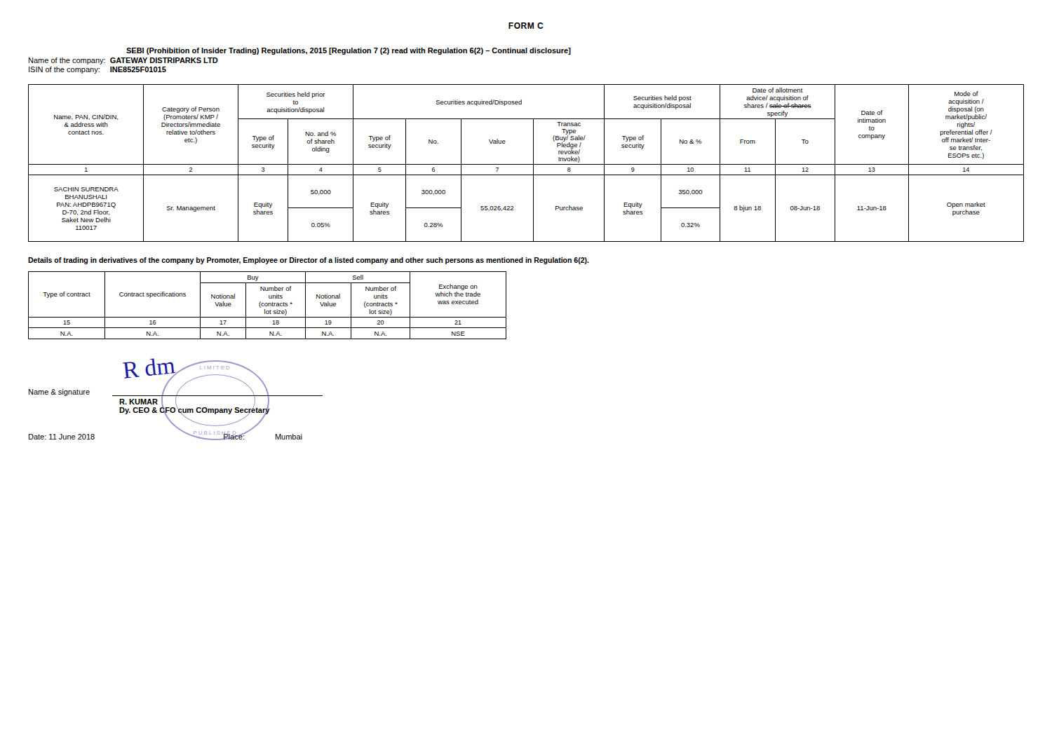FORM C
SEBI (Prohibition of Insider Trading) Regulations, 2015 [Regulation 7 (2) read with Regulation 6(2) – Continual disclosure]
| Name of the company: | GATEWAY DISTRIPARKS LTD |
| ISIN of the company: | INE8525F01015 |
| Name, PAN, CIN/DIN, & address with contact nos. | Category of Person (Promoters/ KMP / Directors/immediate relative to/others etc.) | Securities held prior to acquisition/disposal | Securities acquired/Disposed | Securities held post acquisition/disposal | Date of allotment advice/ acquisition of shares / sale of shares specify | Date of intimation to company | Mode of acquisition / disposal (on market/public/ rights/ preferential offer / off market/ Inter- se transfer, ESOPs etc.) |
| --- | --- | --- | --- | --- | --- | --- | --- |
| Type of security | No. and % of shareh olding | Type of security | No. | Value | Transac Type (Buy/ Sale/ Pledge / revoke/ Invoke) | Type of security | No & % | From | To |
| 1 | 2 | 3 | 4 | 5 | 6 | 7 | 8 | 9 | 10 | 11 | 12 | 13 | 14 |
| SACHIN SURENDRA BHANUSHALI PAN: AHDPB9671Q D-70, 2nd Floor, Saket New Delhi 110017 | Sr. Management | Equity shares | 50,000 | Equity shares | 300,000 | 55,026,422 | Purchase | Equity shares | 350,000 | 8 bjun 18 | 08-Jun-18 | 11-Jun-18 | Open market purchase |
| 0.05% | 0.28% | 0.32% |
Details of trading in derivatives of the company by Promoter, Employee or Director of a listed company and other such persons as mentioned in Regulation 6(2).
| Type of contract | Contract specifications | Buy | Sell | Exchange on which the trade was executed |
| --- | --- | --- | --- | --- |
| Notional Value | Number of units (contracts * lot size) | Notional Value | Number of units (contracts * lot size) |
| 15 | 16 | 17 | 18 | 19 | 20 | 21 |
| N.A. | N.A. | N.A. | N.A. | N.A. | N.A. | NSE |
LIMITED
PUBLISHED
R dm
Name & signature
R. KUMAR
Dy. CEO & CFO cum COmpany Secretary
Date: 11 June 2018 Place: Mumbai